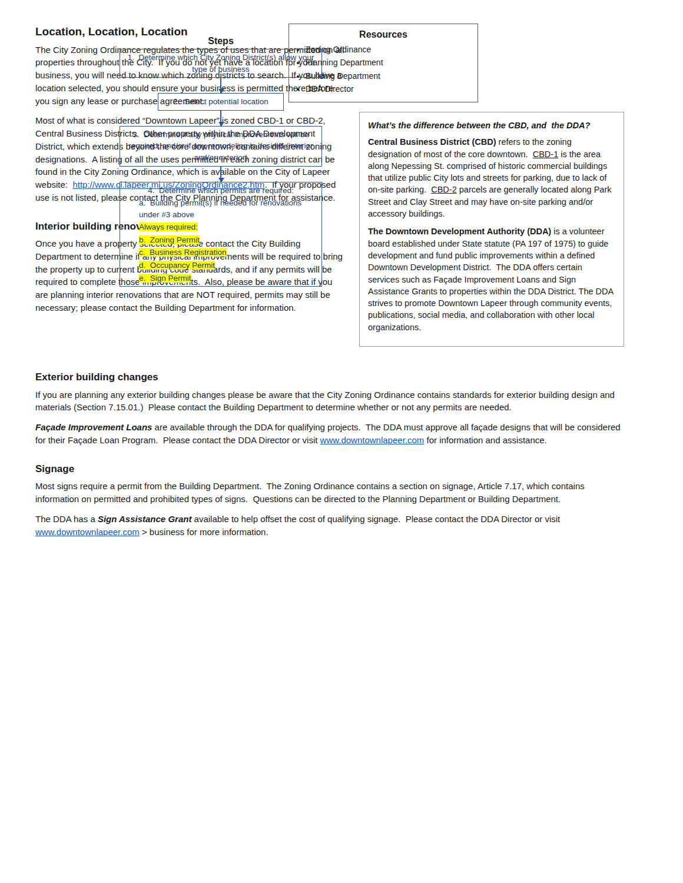Resources
Zoning Ordinance
Planning Department
Building Department
DDA Director
Steps
1. Determine which City Zoning District(s) allow your type of business
2. Select potential location
3. Determine if any physical improvements will be required, and/or if any remodeling is desired (interior and/or exterior)
4. Determine which permits are required:
a. Building permit(s) if needed for renovations under #3 above
Always required:
b. Zoning Permit
c. Business Registration
d. Occupancy Permit
e. Sign Permit
What’s the difference between the CBD, and the DDA?
Central Business District (CBD) refers to the zoning designation of most of the core downtown. CBD-1 is the area along Nepessing St. comprised of historic commercial buildings that utilize public City lots and streets for parking, due to lack of on-site parking. CBD-2 parcels are generally located along Park Street and Clay Street and may have on-site parking and/or accessory buildings.
The Downtown Development Authority (DDA) is a volunteer board established under State statute (PA 197 of 1975) to guide development and fund public improvements within a defined Downtown Development District. The DDA offers certain services such as Façade Improvement Loans and Sign Assistance Grants to properties within the DDA District. The DDA strives to promote Downtown Lapeer through community events, publications, social media, and collaboration with other local organizations.
Location, Location, Location
The City Zoning Ordinance regulates the types of uses that are permitted on all properties throughout the City. If you do not yet have a location for your business, you will need to know which zoning districts to search. If you have a location selected, you should ensure your business is permitted there before you sign any lease or purchase agreement.
Most of what is considered “Downtown Lapeer” is zoned CBD-1 or CBD-2, Central Business Districts. Other property within the DDA Development District, which extends beyond the core downtown, contains different zoning designations. A listing of all the uses permitted in each zoning district can be found in the City Zoning Ordinance, which is available on the City of Lapeer website: http://www.ci.lapeer.mi.us/ZoningOrdinance2.htm. If your proposed use is not listed, please contact the City Planning Department for assistance.
Interior building renovations
Once you have a property selected, please contact the City Building Department to determine if any physical improvements will be required to bring the property up to current building code standards, and if any permits will be required to complete those improvements. Also, please be aware that if you are planning interior renovations that are NOT required, permits may still be necessary; please contact the Building Department for information.
Exterior building changes
If you are planning any exterior building changes please be aware that the City Zoning Ordinance contains standards for exterior building design and materials (Section 7.15.01.) Please contact the Building Department to determine whether or not any permits are needed.
Façade Improvement Loans are available through the DDA for qualifying projects. The DDA must approve all façade designs that will be considered for their Façade Loan Program. Please contact the DDA Director or visit www.downtownlapeer.com for information and assistance.
Signage
Most signs require a permit from the Building Department. The Zoning Ordinance contains a section on signage, Article 7.17, which contains information on permitted and prohibited types of signs. Questions can be directed to the Planning Department or Building Department.
The DDA has a Sign Assistance Grant available to help offset the cost of qualifying signage. Please contact the DDA Director or visit www.downtownlapeer.com > business for more information.